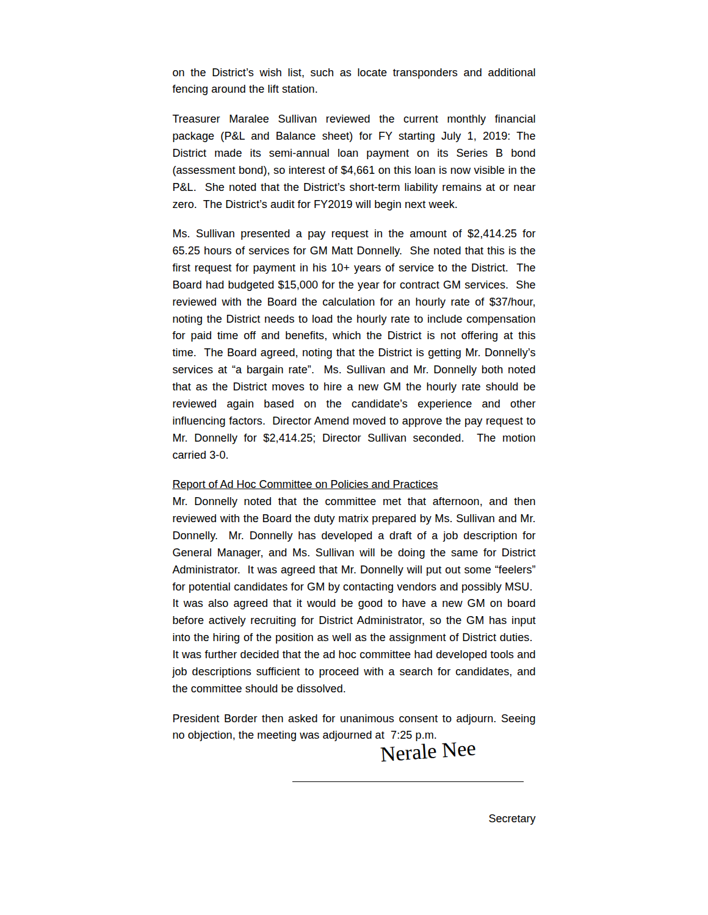on the District’s wish list, such as locate transponders and additional fencing around the lift station.
Treasurer Maralee Sullivan reviewed the current monthly financial package (P&L and Balance sheet) for FY starting July 1, 2019: The District made its semi-annual loan payment on its Series B bond (assessment bond), so interest of $4,661 on this loan is now visible in the P&L. She noted that the District’s short-term liability remains at or near zero. The District’s audit for FY2019 will begin next week.
Ms. Sullivan presented a pay request in the amount of $2,414.25 for 65.25 hours of services for GM Matt Donnelly. She noted that this is the first request for payment in his 10+ years of service to the District. The Board had budgeted $15,000 for the year for contract GM services. She reviewed with the Board the calculation for an hourly rate of $37/hour, noting the District needs to load the hourly rate to include compensation for paid time off and benefits, which the District is not offering at this time. The Board agreed, noting that the District is getting Mr. Donnelly’s services at “a bargain rate”. Ms. Sullivan and Mr. Donnelly both noted that as the District moves to hire a new GM the hourly rate should be reviewed again based on the candidate’s experience and other influencing factors. Director Amend moved to approve the pay request to Mr. Donnelly for $2,414.25; Director Sullivan seconded. The motion carried 3-0.
Report of Ad Hoc Committee on Policies and Practices
Mr. Donnelly noted that the committee met that afternoon, and then reviewed with the Board the duty matrix prepared by Ms. Sullivan and Mr. Donnelly. Mr. Donnelly has developed a draft of a job description for General Manager, and Ms. Sullivan will be doing the same for District Administrator. It was agreed that Mr. Donnelly will put out some “feelers” for potential candidates for GM by contacting vendors and possibly MSU. It was also agreed that it would be good to have a new GM on board before actively recruiting for District Administrator, so the GM has input into the hiring of the position as well as the assignment of District duties. It was further decided that the ad hoc committee had developed tools and job descriptions sufficient to proceed with a search for candidates, and the committee should be dissolved.
President Border then asked for unanimous consent to adjourn. Seeing no objection, the meeting was adjourned at 7:25 p.m.
Nerale Nee
Secretary